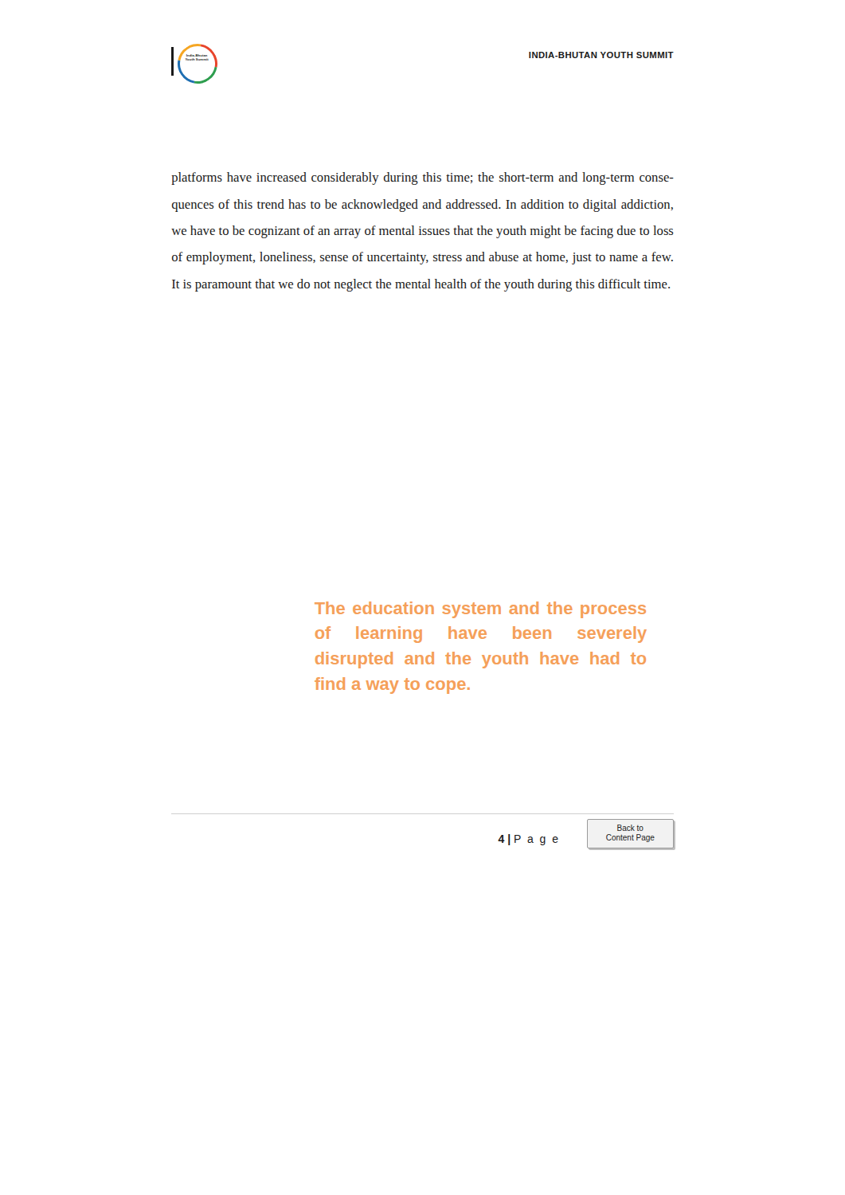India-Bhutan
Youth Summit
INDIA-BHUTAN YOUTH SUMMIT
platforms have increased considerably during this time; the short-term and long-term consequences of this trend has to be acknowledged and addressed. In addition to digital addiction, we have to be cognizant of an array of mental issues that the youth might be facing due to loss of employment, loneliness, sense of uncertainty, stress and abuse at home, just to name a few. It is paramount that we do not neglect the mental health of the youth during this difficult time.
The education system and the process of learning have been severely disrupted and the youth have had to find a way to cope.
4 | P a g e
Back to
Content Page